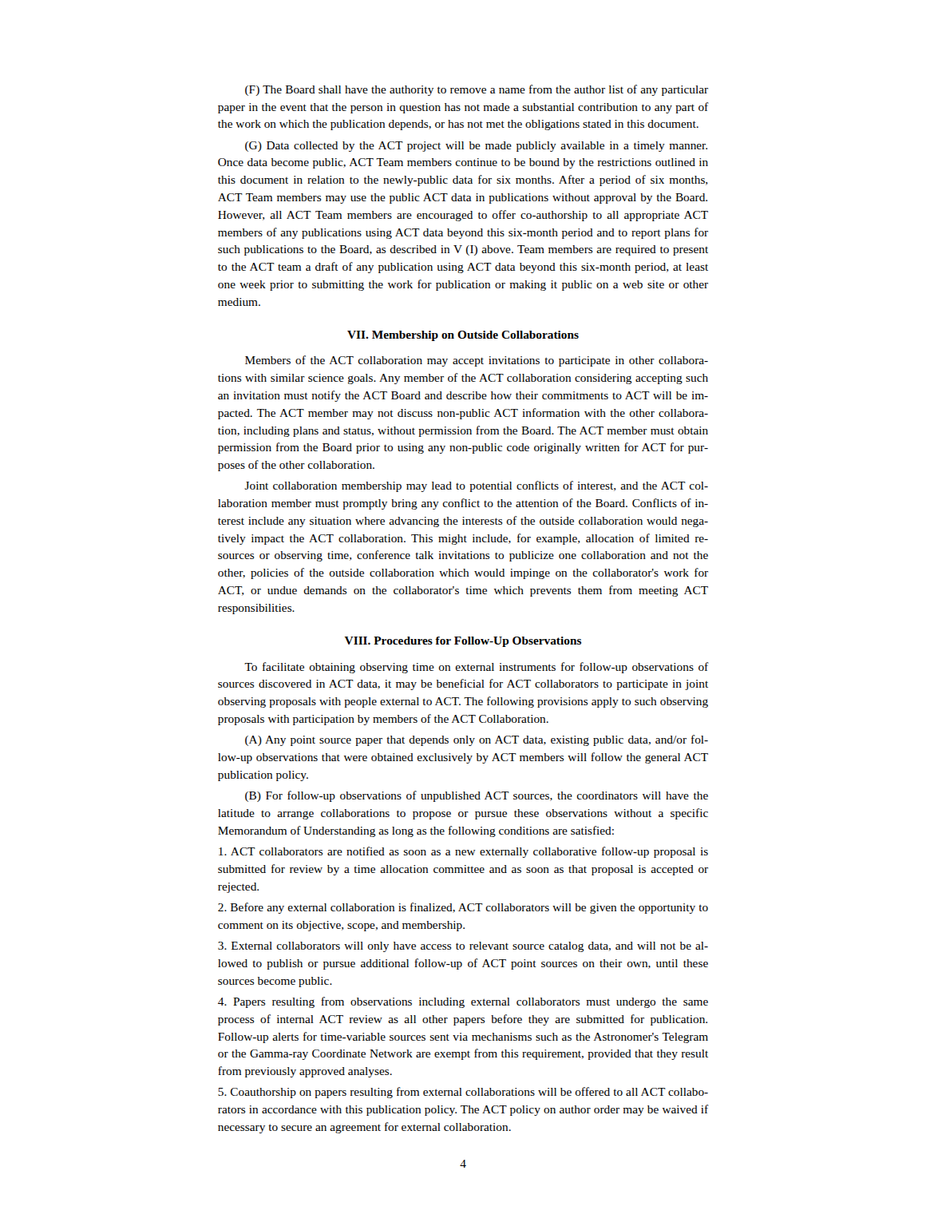(F) The Board shall have the authority to remove a name from the author list of any particular paper in the event that the person in question has not made a substantial contribution to any part of the work on which the publication depends, or has not met the obligations stated in this document.
(G) Data collected by the ACT project will be made publicly available in a timely manner. Once data become public, ACT Team members continue to be bound by the restrictions outlined in this document in relation to the newly-public data for six months. After a period of six months, ACT Team members may use the public ACT data in publications without approval by the Board. However, all ACT Team members are encouraged to offer co-authorship to all appropriate ACT members of any publications using ACT data beyond this six-month period and to report plans for such publications to the Board, as described in V (I) above. Team members are required to present to the ACT team a draft of any publication using ACT data beyond this six-month period, at least one week prior to submitting the work for publication or making it public on a web site or other medium.
VII. Membership on Outside Collaborations
Members of the ACT collaboration may accept invitations to participate in other collaborations with similar science goals. Any member of the ACT collaboration considering accepting such an invitation must notify the ACT Board and describe how their commitments to ACT will be impacted. The ACT member may not discuss non-public ACT information with the other collaboration, including plans and status, without permission from the Board. The ACT member must obtain permission from the Board prior to using any non-public code originally written for ACT for purposes of the other collaboration.
Joint collaboration membership may lead to potential conflicts of interest, and the ACT collaboration member must promptly bring any conflict to the attention of the Board. Conflicts of interest include any situation where advancing the interests of the outside collaboration would negatively impact the ACT collaboration. This might include, for example, allocation of limited resources or observing time, conference talk invitations to publicize one collaboration and not the other, policies of the outside collaboration which would impinge on the collaborator's work for ACT, or undue demands on the collaborator's time which prevents them from meeting ACT responsibilities.
VIII. Procedures for Follow-Up Observations
To facilitate obtaining observing time on external instruments for follow-up observations of sources discovered in ACT data, it may be beneficial for ACT collaborators to participate in joint observing proposals with people external to ACT. The following provisions apply to such observing proposals with participation by members of the ACT Collaboration.
(A) Any point source paper that depends only on ACT data, existing public data, and/or follow-up observations that were obtained exclusively by ACT members will follow the general ACT publication policy.
(B) For follow-up observations of unpublished ACT sources, the coordinators will have the latitude to arrange collaborations to propose or pursue these observations without a specific Memorandum of Understanding as long as the following conditions are satisfied:
1. ACT collaborators are notified as soon as a new externally collaborative follow-up proposal is submitted for review by a time allocation committee and as soon as that proposal is accepted or rejected.
2. Before any external collaboration is finalized, ACT collaborators will be given the opportunity to comment on its objective, scope, and membership.
3. External collaborators will only have access to relevant source catalog data, and will not be allowed to publish or pursue additional follow-up of ACT point sources on their own, until these sources become public.
4. Papers resulting from observations including external collaborators must undergo the same process of internal ACT review as all other papers before they are submitted for publication. Follow-up alerts for time-variable sources sent via mechanisms such as the Astronomer's Telegram or the Gamma-ray Coordinate Network are exempt from this requirement, provided that they result from previously approved analyses.
5. Coauthorship on papers resulting from external collaborations will be offered to all ACT collaborators in accordance with this publication policy. The ACT policy on author order may be waived if necessary to secure an agreement for external collaboration.
4